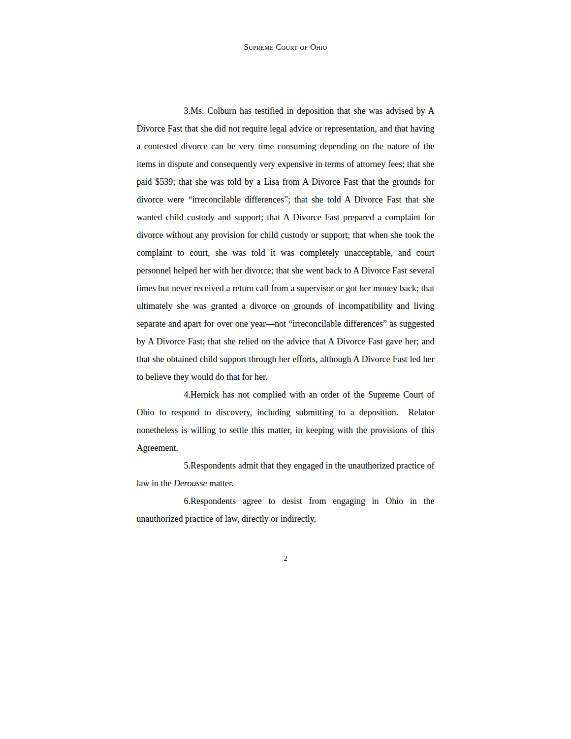Supreme Court of Ohio
3. Ms. Colburn has testified in deposition that she was advised by A Divorce Fast that she did not require legal advice or representation, and that having a contested divorce can be very time consuming depending on the nature of the items in dispute and consequently very expensive in terms of attorney fees; that she paid $539; that she was told by a Lisa from A Divorce Fast that the grounds for divorce were “irreconcilable differences”; that she told A Divorce Fast that she wanted child custody and support; that A Divorce Fast prepared a complaint for divorce without any provision for child custody or support; that when she took the complaint to court, she was told it was completely unacceptable, and court personnel helped her with her divorce; that she went back to A Divorce Fast several times but never received a return call from a supervisor or got her money back; that ultimately she was granted a divorce on grounds of incompatibility and living separate and apart for over one year—not “irreconcilable differences” as suggested by A Divorce Fast; that she relied on the advice that A Divorce Fast gave her; and that she obtained child support through her efforts, although A Divorce Fast led her to believe they would do that for her.
4. Hernick has not complied with an order of the Supreme Court of Ohio to respond to discovery, including submitting to a deposition. Relator nonetheless is willing to settle this matter, in keeping with the provisions of this Agreement.
5. Respondents admit that they engaged in the unauthorized practice of law in the Derousse matter.
6. Respondents agree to desist from engaging in Ohio in the unauthorized practice of law, directly or indirectly,
2